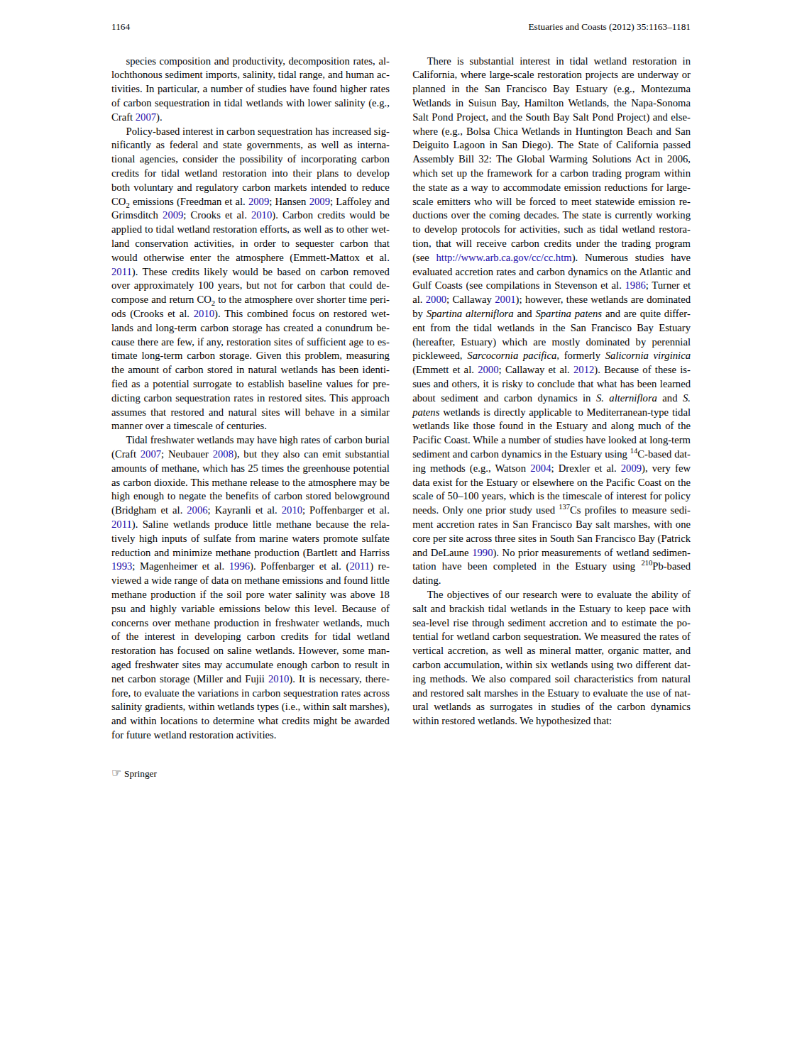1164 Estuaries and Coasts (2012) 35:1163–1181
species composition and productivity, decomposition rates, allochthonous sediment imports, salinity, tidal range, and human activities. In particular, a number of studies have found higher rates of carbon sequestration in tidal wetlands with lower salinity (e.g., Craft 2007).
Policy-based interest in carbon sequestration has increased significantly as federal and state governments, as well as international agencies, consider the possibility of incorporating carbon credits for tidal wetland restoration into their plans to develop both voluntary and regulatory carbon markets intended to reduce CO2 emissions (Freedman et al. 2009; Hansen 2009; Laffoley and Grimsditch 2009; Crooks et al. 2010). Carbon credits would be applied to tidal wetland restoration efforts, as well as to other wetland conservation activities, in order to sequester carbon that would otherwise enter the atmosphere (Emmett-Mattox et al. 2011). These credits likely would be based on carbon removed over approximately 100 years, but not for carbon that could decompose and return CO2 to the atmosphere over shorter time periods (Crooks et al. 2010). This combined focus on restored wetlands and long-term carbon storage has created a conundrum because there are few, if any, restoration sites of sufficient age to estimate long-term carbon storage. Given this problem, measuring the amount of carbon stored in natural wetlands has been identified as a potential surrogate to establish baseline values for predicting carbon sequestration rates in restored sites. This approach assumes that restored and natural sites will behave in a similar manner over a timescale of centuries.
Tidal freshwater wetlands may have high rates of carbon burial (Craft 2007; Neubauer 2008), but they also can emit substantial amounts of methane, which has 25 times the greenhouse potential as carbon dioxide. This methane release to the atmosphere may be high enough to negate the benefits of carbon stored belowground (Bridgham et al. 2006; Kayranli et al. 2010; Poffenbarger et al. 2011). Saline wetlands produce little methane because the relatively high inputs of sulfate from marine waters promote sulfate reduction and minimize methane production (Bartlett and Harriss 1993; Magenheimer et al. 1996). Poffenbarger et al. (2011) reviewed a wide range of data on methane emissions and found little methane production if the soil pore water salinity was above 18 psu and highly variable emissions below this level. Because of concerns over methane production in freshwater wetlands, much of the interest in developing carbon credits for tidal wetland restoration has focused on saline wetlands. However, some managed freshwater sites may accumulate enough carbon to result in net carbon storage (Miller and Fujii 2010). It is necessary, therefore, to evaluate the variations in carbon sequestration rates across salinity gradients, within wetlands types (i.e., within salt marshes), and within locations to determine what credits might be awarded for future wetland restoration activities.
There is substantial interest in tidal wetland restoration in California, where large-scale restoration projects are underway or planned in the San Francisco Bay Estuary (e.g., Montezuma Wetlands in Suisun Bay, Hamilton Wetlands, the Napa-Sonoma Salt Pond Project, and the South Bay Salt Pond Project) and elsewhere (e.g., Bolsa Chica Wetlands in Huntington Beach and San Deiguito Lagoon in San Diego). The State of California passed Assembly Bill 32: The Global Warming Solutions Act in 2006, which set up the framework for a carbon trading program within the state as a way to accommodate emission reductions for large-scale emitters who will be forced to meet statewide emission reductions over the coming decades. The state is currently working to develop protocols for activities, such as tidal wetland restoration, that will receive carbon credits under the trading program (see http://www.arb.ca.gov/cc/cc.htm). Numerous studies have evaluated accretion rates and carbon dynamics on the Atlantic and Gulf Coasts (see compilations in Stevenson et al. 1986; Turner et al. 2000; Callaway 2001); however, these wetlands are dominated by Spartina alterniflora and Spartina patens and are quite different from the tidal wetlands in the San Francisco Bay Estuary (hereafter, Estuary) which are mostly dominated by perennial pickleweed, Sarcocornia pacifica, formerly Salicornia virginica (Emmett et al. 2000; Callaway et al. 2012). Because of these issues and others, it is risky to conclude that what has been learned about sediment and carbon dynamics in S. alterniflora and S. patens wetlands is directly applicable to Mediterranean-type tidal wetlands like those found in the Estuary and along much of the Pacific Coast. While a number of studies have looked at long-term sediment and carbon dynamics in the Estuary using 14C-based dating methods (e.g., Watson 2004; Drexler et al. 2009), very few data exist for the Estuary or elsewhere on the Pacific Coast on the scale of 50–100 years, which is the timescale of interest for policy needs. Only one prior study used 137Cs profiles to measure sediment accretion rates in San Francisco Bay salt marshes, with one core per site across three sites in South San Francisco Bay (Patrick and DeLaune 1990). No prior measurements of wetland sedimentation have been completed in the Estuary using 210Pb-based dating.
The objectives of our research were to evaluate the ability of salt and brackish tidal wetlands in the Estuary to keep pace with sea-level rise through sediment accretion and to estimate the potential for wetland carbon sequestration. We measured the rates of vertical accretion, as well as mineral matter, organic matter, and carbon accumulation, within six wetlands using two different dating methods. We also compared soil characteristics from natural and restored salt marshes in the Estuary to evaluate the use of natural wetlands as surrogates in studies of the carbon dynamics within restored wetlands. We hypothesized that:
☞Springer